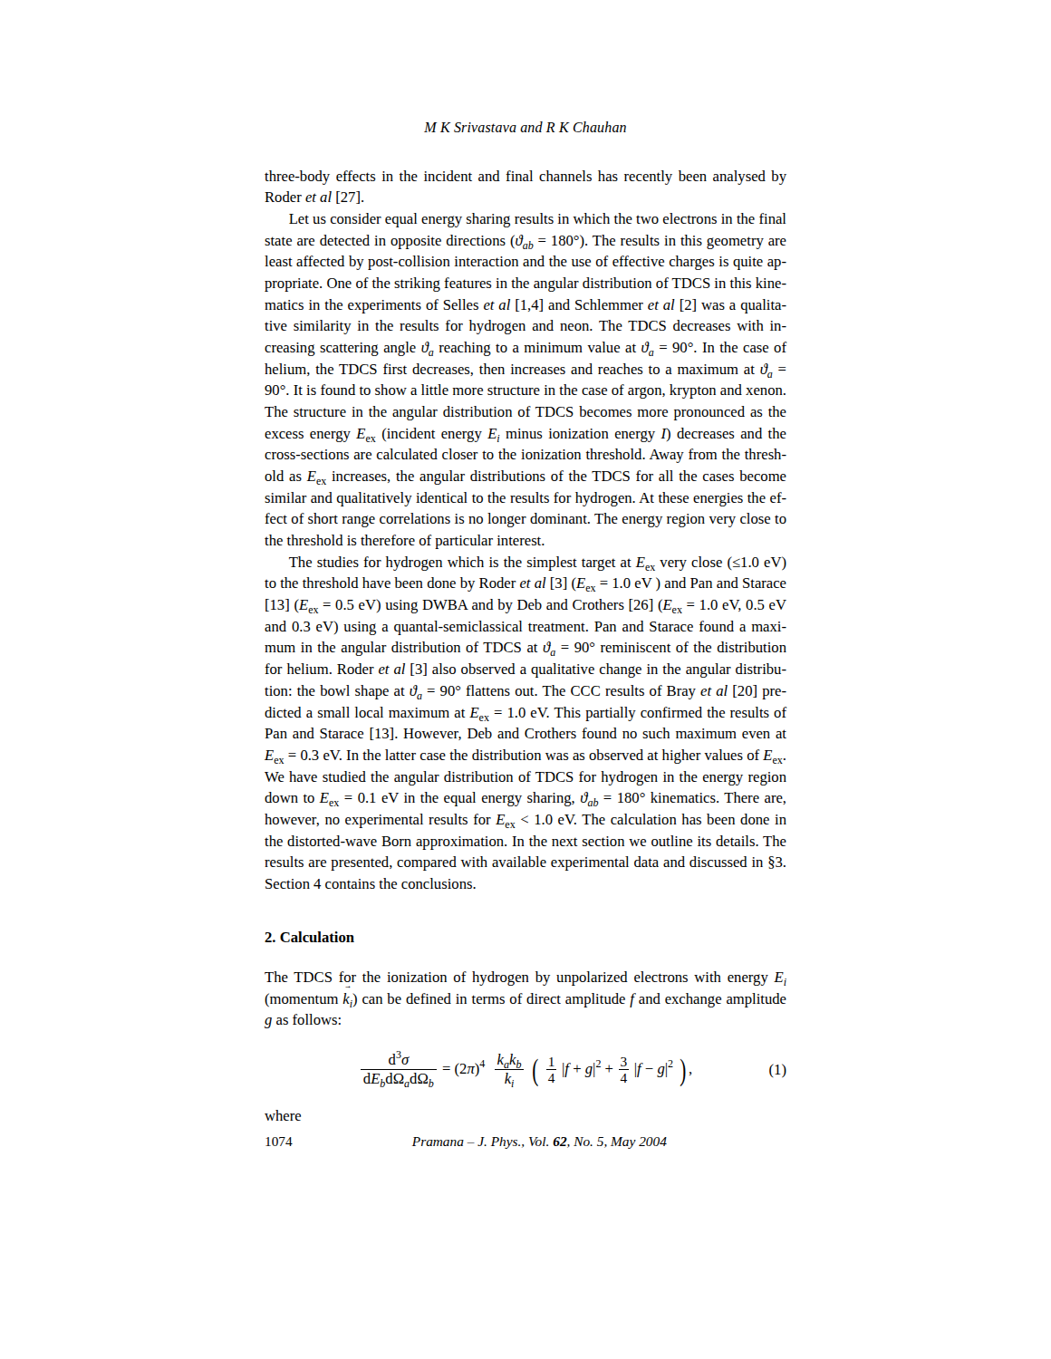M K Srivastava and R K Chauhan
three-body effects in the incident and final channels has recently been analysed by Roder et al [27].
Let us consider equal energy sharing results in which the two electrons in the final state are detected in opposite directions (ϑab = 180°). The results in this geometry are least affected by post-collision interaction and the use of effective charges is quite appropriate. One of the striking features in the angular distribution of TDCS in this kinematics in the experiments of Selles et al [1,4] and Schlemmer et al [2] was a qualitative similarity in the results for hydrogen and neon. The TDCS decreases with increasing scattering angle ϑa reaching to a minimum value at ϑa = 90°. In the case of helium, the TDCS first decreases, then increases and reaches to a maximum at ϑa = 90°. It is found to show a little more structure in the case of argon, krypton and xenon. The structure in the angular distribution of TDCS becomes more pronounced as the excess energy Eex (incident energy Ei minus ionization energy I) decreases and the cross-sections are calculated closer to the ionization threshold. Away from the threshold as Eex increases, the angular distributions of the TDCS for all the cases become similar and qualitatively identical to the results for hydrogen. At these energies the effect of short range correlations is no longer dominant. The energy region very close to the threshold is therefore of particular interest.
The studies for hydrogen which is the simplest target at Eex very close (≤1.0 eV) to the threshold have been done by Roder et al [3] (Eex = 1.0 eV ) and Pan and Starace [13] (Eex = 0.5 eV) using DWBA and by Deb and Crothers [26] (Eex = 1.0 eV, 0.5 eV and 0.3 eV) using a quantal-semiclassical treatment. Pan and Starace found a maximum in the angular distribution of TDCS at ϑa = 90° reminiscent of the distribution for helium. Roder et al [3] also observed a qualitative change in the angular distribution: the bowl shape at ϑa = 90° flattens out. The CCC results of Bray et al [20] predicted a small local maximum at Eex = 1.0 eV. This partially confirmed the results of Pan and Starace [13]. However, Deb and Crothers found no such maximum even at Eex = 0.3 eV. In the latter case the distribution was as observed at higher values of Eex. We have studied the angular distribution of TDCS for hydrogen in the energy region down to Eex = 0.1 eV in the equal energy sharing, ϑab = 180° kinematics. There are, however, no experimental results for Eex < 1.0 eV. The calculation has been done in the distorted-wave Born approximation. In the next section we outline its details. The results are presented, compared with available experimental data and discussed in §3. Section 4 contains the conclusions.
2. Calculation
The TDCS for the ionization of hydrogen by unpolarized electrons with energy Ei (momentum ki) can be defined in terms of direct amplitude f and exchange amplitude g as follows:
d3σ dEbdΩadΩb = (2π)4 kakb ki ( 14 |f + g|2 + 34 |f − g|2 ), (1)
where
1074
Pramana – J. Phys., Vol. 62, No. 5, May 2004